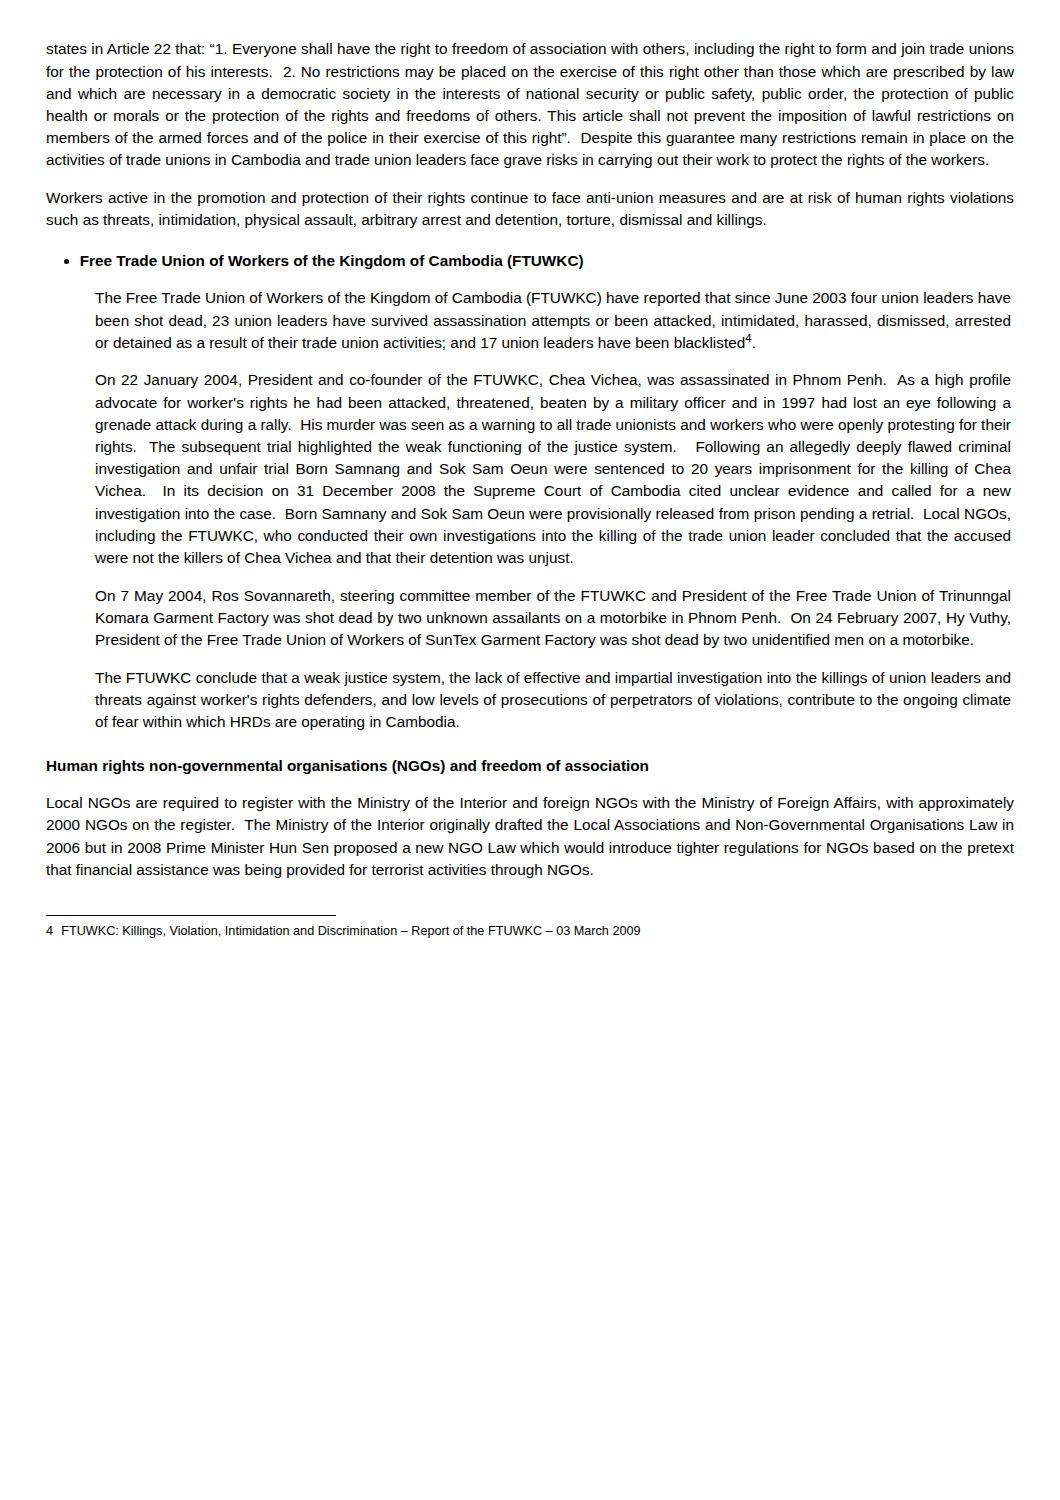states in Article 22 that: “1. Everyone shall have the right to freedom of association with others, including the right to form and join trade unions for the protection of his interests. 2. No restrictions may be placed on the exercise of this right other than those which are prescribed by law and which are necessary in a democratic society in the interests of national security or public safety, public order, the protection of public health or morals or the protection of the rights and freedoms of others. This article shall not prevent the imposition of lawful restrictions on members of the armed forces and of the police in their exercise of this right”. Despite this guarantee many restrictions remain in place on the activities of trade unions in Cambodia and trade union leaders face grave risks in carrying out their work to protect the rights of the workers.
Workers active in the promotion and protection of their rights continue to face anti-union measures and are at risk of human rights violations such as threats, intimidation, physical assault, arbitrary arrest and detention, torture, dismissal and killings.
Free Trade Union of Workers of the Kingdom of Cambodia (FTUWKC)
The Free Trade Union of Workers of the Kingdom of Cambodia (FTUWKC) have reported that since June 2003 four union leaders have been shot dead, 23 union leaders have survived assassination attempts or been attacked, intimidated, harassed, dismissed, arrested or detained as a result of their trade union activities; and 17 union leaders have been blacklisted4.
On 22 January 2004, President and co-founder of the FTUWKC, Chea Vichea, was assassinated in Phnom Penh. As a high profile advocate for worker's rights he had been attacked, threatened, beaten by a military officer and in 1997 had lost an eye following a grenade attack during a rally. His murder was seen as a warning to all trade unionists and workers who were openly protesting for their rights. The subsequent trial highlighted the weak functioning of the justice system. Following an allegedly deeply flawed criminal investigation and unfair trial Born Samnang and Sok Sam Oeun were sentenced to 20 years imprisonment for the killing of Chea Vichea. In its decision on 31 December 2008 the Supreme Court of Cambodia cited unclear evidence and called for a new investigation into the case. Born Samnany and Sok Sam Oeun were provisionally released from prison pending a retrial. Local NGOs, including the FTUWKC, who conducted their own investigations into the killing of the trade union leader concluded that the accused were not the killers of Chea Vichea and that their detention was unjust.
On 7 May 2004, Ros Sovannareth, steering committee member of the FTUWKC and President of the Free Trade Union of Trinunngal Komara Garment Factory was shot dead by two unknown assailants on a motorbike in Phnom Penh. On 24 February 2007, Hy Vuthy, President of the Free Trade Union of Workers of SunTex Garment Factory was shot dead by two unidentified men on a motorbike.
The FTUWKC conclude that a weak justice system, the lack of effective and impartial investigation into the killings of union leaders and threats against worker's rights defenders, and low levels of prosecutions of perpetrators of violations, contribute to the ongoing climate of fear within which HRDs are operating in Cambodia.
Human rights non-governmental organisations (NGOs) and freedom of association
Local NGOs are required to register with the Ministry of the Interior and foreign NGOs with the Ministry of Foreign Affairs, with approximately 2000 NGOs on the register. The Ministry of the Interior originally drafted the Local Associations and Non-Governmental Organisations Law in 2006 but in 2008 Prime Minister Hun Sen proposed a new NGO Law which would introduce tighter regulations for NGOs based on the pretext that financial assistance was being provided for terrorist activities through NGOs.
4 FTUWKC: Killings, Violation, Intimidation and Discrimination – Report of the FTUWKC – 03 March 2009